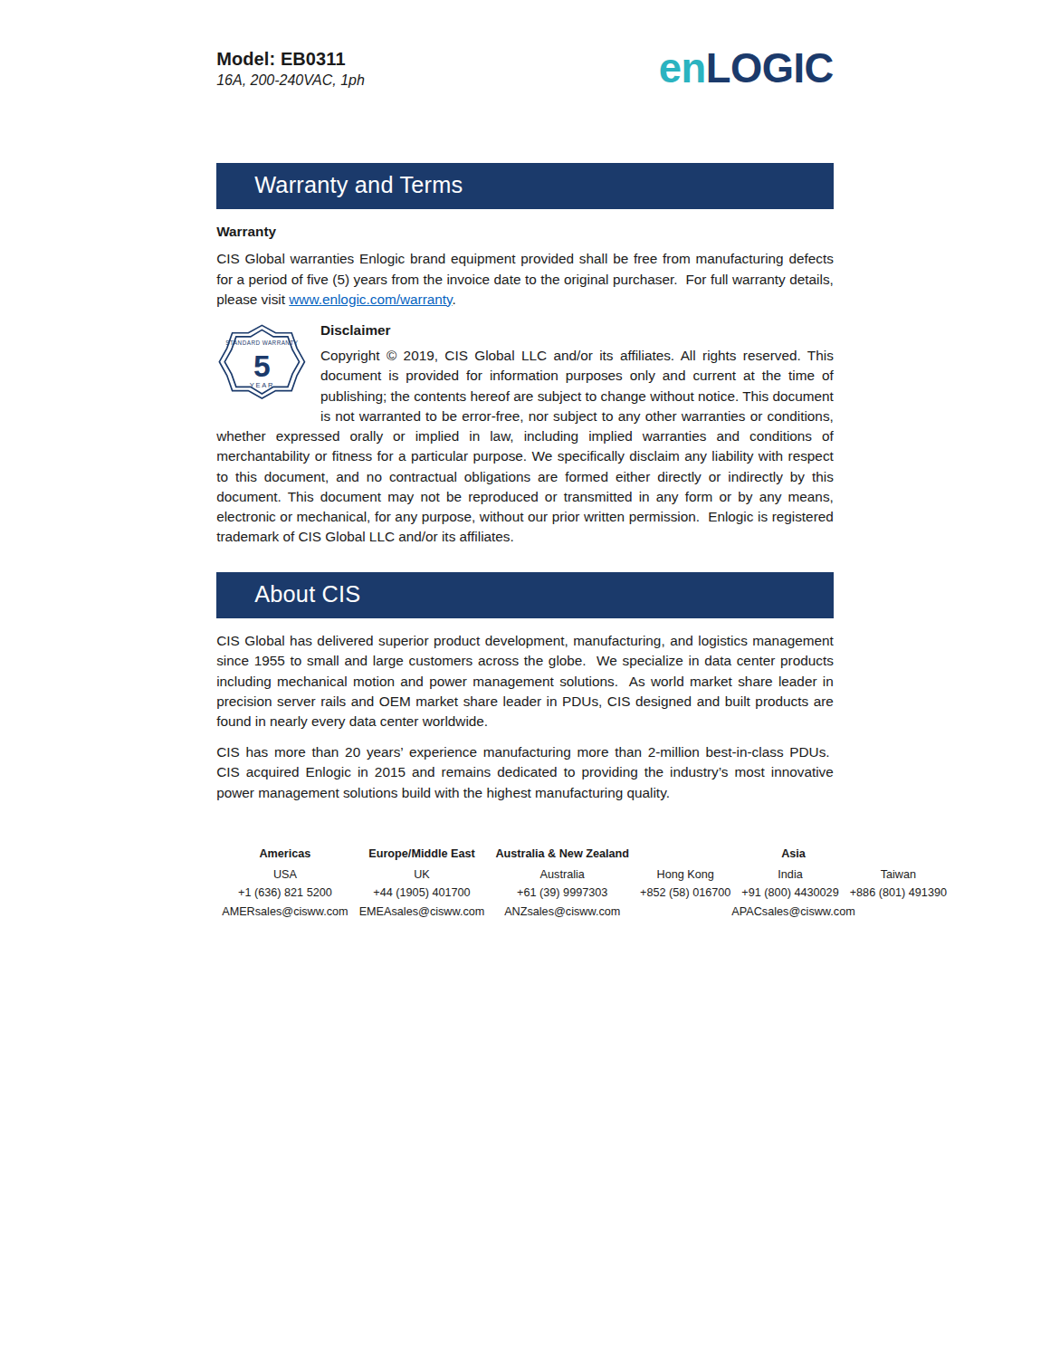Model: EB0311
16A, 200-240VAC, 1ph
en LOGIC
Warranty and Terms
Warranty
CIS Global warranties Enlogic brand equipment provided shall be free from manufacturing defects for a period of five (5) years from the invoice date to the original purchaser. For full warranty details, please visit www.enlogic.com/warranty.
STANDARD WARRANTY 5 YEAR
Disclaimer
Copyright © 2019, CIS Global LLC and/or its affiliates. All rights reserved. This document is provided for information purposes only and current at the time of publishing; the contents hereof are subject to change without notice. This document is not warranted to be error-free, nor subject to any other warranties or conditions, whether expressed orally or implied in law, including implied warranties and conditions of merchantability or fitness for a particular purpose. We specifically disclaim any liability with respect to this document, and no contractual obligations are formed either directly or indirectly by this document. This document may not be reproduced or transmitted in any form or by any means, electronic or mechanical, for any purpose, without our prior written permission. Enlogic is registered trademark of CIS Global LLC and/or its affiliates.
About CIS
CIS Global has delivered superior product development, manufacturing, and logistics management since 1955 to small and large customers across the globe. We specialize in data center products including mechanical motion and power management solutions. As world market share leader in precision server rails and OEM market share leader in PDUs, CIS designed and built products are found in nearly every data center worldwide.
CIS has more than 20 years’ experience manufacturing more than 2-million best-in-class PDUs. CIS acquired Enlogic in 2015 and remains dedicated to providing the industry’s most innovative power management solutions build with the highest manufacturing quality.
| Americas | Europe/Middle East | Australia & New Zealand | Asia |
| --- | --- | --- | --- |
| USA | UK | Australia | Hong Kong | India | Taiwan |
| +1 (636) 821 5200 | +44 (1905) 401700 | +61 (39) 9997303 | +852 (58) 016700 | +91 (800) 4430029 | +886 (801) 491390 |
| AMERsales@cisww.com | EMEAsales@cisww.com | ANZsales@cisww.com | APACsales@cisww.com |